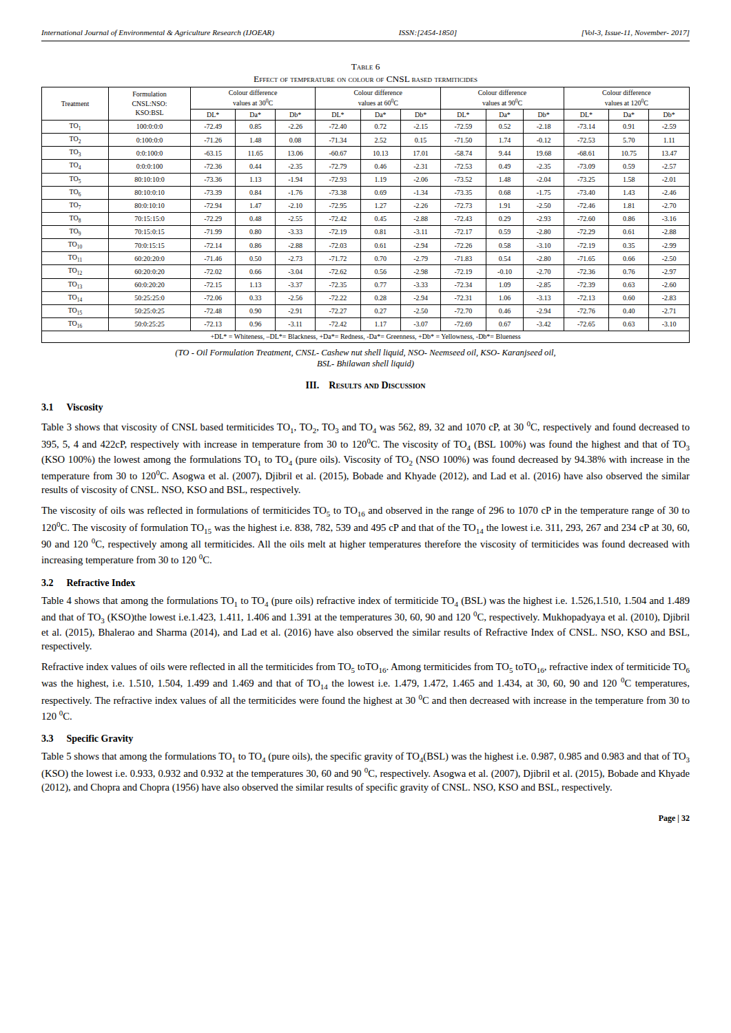International Journal of Environmental & Agriculture Research (IJOEAR) ISSN:[2454-1850] [Vol-3, Issue-11, November- 2017]
Table 6 Effect of temperature on colour of CNSL based termiticides
| Treatment | Formulation CNSL:NSO: KSO:BSL | Colour difference values at 30 0 C | Colour difference values at 60 0 C | Colour difference values at 90 0 C | Colour difference values at 120 0 C |
| --- | --- | --- | --- | --- | --- |
| DL* | Da* | Db* | DL* | Da* | Db* | DL* | Da* | Db* | DL* | Da* | Db* |
| TO 1 | 100:0:0:0 | -72.49 | 0.85 | -2.26 | -72.40 | 0.72 | -2.15 | -72.59 | 0.52 | -2.18 | -73.14 | 0.91 | -2.59 |
| TO 2 | 0:100:0:0 | -71.26 | 1.48 | 0.08 | -71.34 | 2.52 | 0.15 | -71.50 | 1.74 | -0.12 | -72.53 | 5.70 | 1.11 |
| TO 3 | 0:0:100:0 | -63.15 | 11.65 | 13.06 | -60.67 | 10.13 | 17.01 | -58.74 | 9.44 | 19.68 | -68.61 | 10.75 | 13.47 |
| TO 4 | 0:0:0:100 | -72.36 | 0.44 | -2.35 | -72.79 | 0.46 | -2.31 | -72.53 | 0.49 | -2.35 | -73.09 | 0.59 | -2.57 |
| TO 5 | 80:10:10:0 | -73.36 | 1.13 | -1.94 | -72.93 | 1.19 | -2.06 | -73.52 | 1.48 | -2.04 | -73.25 | 1.58 | -2.01 |
| TO 6 | 80:10:0:10 | -73.39 | 0.84 | -1.76 | -73.38 | 0.69 | -1.34 | -73.35 | 0.68 | -1.75 | -73.40 | 1.43 | -2.46 |
| TO 7 | 80:0:10:10 | -72.94 | 1.47 | -2.10 | -72.95 | 1.27 | -2.26 | -72.73 | 1.91 | -2.50 | -72.46 | 1.81 | -2.70 |
| TO 8 | 70:15:15:0 | -72.29 | 0.48 | -2.55 | -72.42 | 0.45 | -2.88 | -72.43 | 0.29 | -2.93 | -72.60 | 0.86 | -3.16 |
| TO 9 | 70:15:0:15 | -71.99 | 0.80 | -3.33 | -72.19 | 0.81 | -3.11 | -72.17 | 0.59 | -2.80 | -72.29 | 0.61 | -2.88 |
| TO 10 | 70:0:15:15 | -72.14 | 0.86 | -2.88 | -72.03 | 0.61 | -2.94 | -72.26 | 0.58 | -3.10 | -72.19 | 0.35 | -2.99 |
| TO 11 | 60:20:20:0 | -71.46 | 0.50 | -2.73 | -71.72 | 0.70 | -2.79 | -71.83 | 0.54 | -2.80 | -71.65 | 0.66 | -2.50 |
| TO 12 | 60:20:0:20 | -72.02 | 0.66 | -3.04 | -72.62 | 0.56 | -2.98 | -72.19 | -0.10 | -2.70 | -72.36 | 0.76 | -2.97 |
| TO 13 | 60:0:20:20 | -72.15 | 1.13 | -3.37 | -72.35 | 0.77 | -3.33 | -72.34 | 1.09 | -2.85 | -72.39 | 0.63 | -2.60 |
| TO 14 | 50:25:25:0 | -72.06 | 0.33 | -2.56 | -72.22 | 0.28 | -2.94 | -72.31 | 1.06 | -3.13 | -72.13 | 0.60 | -2.83 |
| TO 15 | 50:25:0:25 | -72.48 | 0.90 | -2.91 | -72.27 | 0.27 | -2.50 | -72.70 | 0.46 | -2.94 | -72.76 | 0.40 | -2.71 |
| TO 16 | 50:0:25:25 | -72.13 | 0.96 | -3.11 | -72.42 | 1.17 | -3.07 | -72.69 | 0.67 | -3.42 | -72.65 | 0.63 | -3.10 |
| +DL* = Whiteness, –DL*= Blackness, +Da*= Redness, -Da*= Greenness, +Db* = Yellowness, -Db*= Blueness |
(TO - Oil Formulation Treatment, CNSL- Cashew nut shell liquid, NSO- Neemseed oil, KSO- Karanjseed oil,
BSL- Bhilawan shell liquid)
III. Results and Discussion
3.1 Viscosity
Table 3 shows that viscosity of CNSL based termiticides TO1, TO2, TO3 and TO4 was 562, 89, 32 and 1070 cP, at 30 0C, respectively and found decreased to 395, 5, 4 and 422cP, respectively with increase in temperature from 30 to 1200C. The viscosity of TO4 (BSL 100%) was found the highest and that of TO3 (KSO 100%) the lowest among the formulations TO1 to TO4 (pure oils). Viscosity of TO2 (NSO 100%) was found decreased by 94.38% with increase in the temperature from 30 to 1200C. Asogwa et al. (2007), Djibril et al. (2015), Bobade and Khyade (2012), and Lad et al. (2016) have also observed the similar results of viscosity of CNSL. NSO, KSO and BSL, respectively.
The viscosity of oils was reflected in formulations of termiticides TO5 to TO16 and observed in the range of 296 to 1070 cP in the temperature range of 30 to 1200C. The viscosity of formulation TO15 was the highest i.e. 838, 782, 539 and 495 cP and that of the TO14 the lowest i.e. 311, 293, 267 and 234 cP at 30, 60, 90 and 120 0C, respectively among all termiticides. All the oils melt at higher temperatures therefore the viscosity of termiticides was found decreased with increasing temperature from 30 to 120 0C.
3.2 Refractive Index
Table 4 shows that among the formulations TO1 to TO4 (pure oils) refractive index of termiticide TO4 (BSL) was the highest i.e. 1.526,1.510, 1.504 and 1.489 and that of TO3 (KSO)the lowest i.e.1.423, 1.411, 1.406 and 1.391 at the temperatures 30, 60, 90 and 120 0C, respectively. Mukhopadyaya et al. (2010), Djibril et al. (2015), Bhalerao and Sharma (2014), and Lad et al. (2016) have also observed the similar results of Refractive Index of CNSL. NSO, KSO and BSL, respectively.
Refractive index values of oils were reflected in all the termiticides from TO5 toTO16. Among termiticides from TO5 toTO16, refractive index of termiticide TO6 was the highest, i.e. 1.510, 1.504, 1.499 and 1.469 and that of TO14 the lowest i.e. 1.479, 1.472, 1.465 and 1.434, at 30, 60, 90 and 120 0C temperatures, respectively. The refractive index values of all the termiticides were found the highest at 30 0C and then decreased with increase in the temperature from 30 to 120 0C.
3.3 Specific Gravity
Table 5 shows that among the formulations TO1 to TO4 (pure oils), the specific gravity of TO4(BSL) was the highest i.e. 0.987, 0.985 and 0.983 and that of TO3 (KSO) the lowest i.e. 0.933, 0.932 and 0.932 at the temperatures 30, 60 and 90 0C, respectively. Asogwa et al. (2007), Djibril et al. (2015), Bobade and Khyade (2012), and Chopra and Chopra (1956) have also observed the similar results of specific gravity of CNSL. NSO, KSO and BSL, respectively.
Page | 32